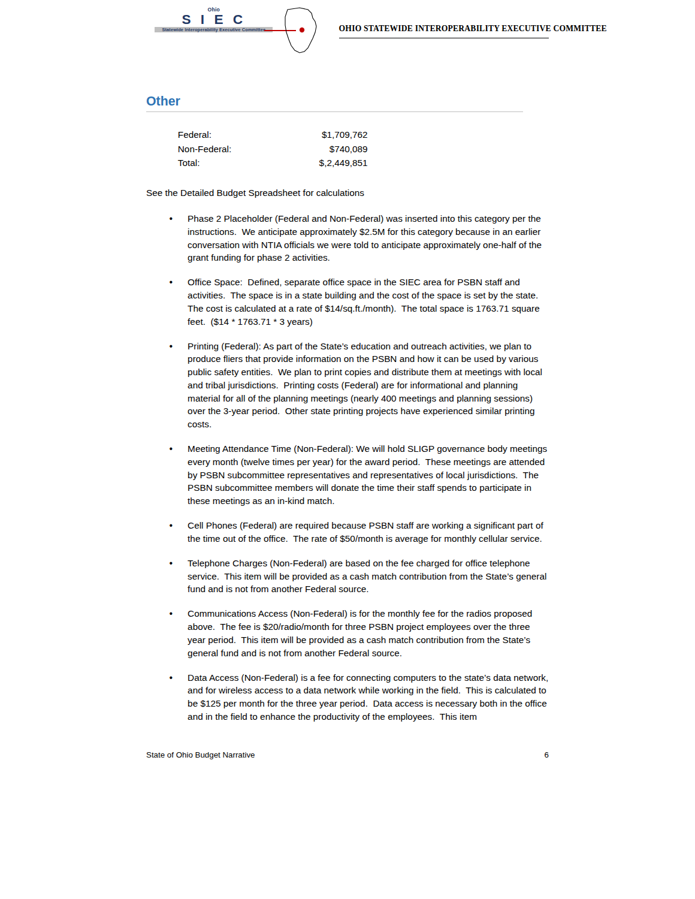Ohio
S I E C
Statewide Interoperability Executive Committee
OHIO STATEWIDE INTEROPERABILITY EXECUTIVE COMMITTEE
Other
| Federal: | $1,709,762 |
| Non-Federal: | $740,089 |
| Total: | $,2,449,851 |
See the Detailed Budget Spreadsheet for calculations
Phase 2 Placeholder (Federal and Non-Federal) was inserted into this category per the instructions. We anticipate approximately $2.5M for this category because in an earlier conversation with NTIA officials we were told to anticipate approximately one-half of the grant funding for phase 2 activities.
Office Space: Defined, separate office space in the SIEC area for PSBN staff and activities. The space is in a state building and the cost of the space is set by the state. The cost is calculated at a rate of $14/sq.ft./month). The total space is 1763.71 square feet. ($14 * 1763.71 * 3 years)
Printing (Federal): As part of the State’s education and outreach activities, we plan to produce fliers that provide information on the PSBN and how it can be used by various public safety entities. We plan to print copies and distribute them at meetings with local and tribal jurisdictions. Printing costs (Federal) are for informational and planning material for all of the planning meetings (nearly 400 meetings and planning sessions) over the 3-year period. Other state printing projects have experienced similar printing costs.
Meeting Attendance Time (Non-Federal): We will hold SLIGP governance body meetings every month (twelve times per year) for the award period. These meetings are attended by PSBN subcommittee representatives and representatives of local jurisdictions. The PSBN subcommittee members will donate the time their staff spends to participate in these meetings as an in-kind match.
Cell Phones (Federal) are required because PSBN staff are working a significant part of the time out of the office. The rate of $50/month is average for monthly cellular service.
Telephone Charges (Non-Federal) are based on the fee charged for office telephone service. This item will be provided as a cash match contribution from the State’s general fund and is not from another Federal source.
Communications Access (Non-Federal) is for the monthly fee for the radios proposed above. The fee is $20/radio/month for three PSBN project employees over the three year period. This item will be provided as a cash match contribution from the State’s general fund and is not from another Federal source.
Data Access (Non-Federal) is a fee for connecting computers to the state’s data network, and for wireless access to a data network while working in the field. This is calculated to be $125 per month for the three year period. Data access is necessary both in the office and in the field to enhance the productivity of the employees. This item
State of Ohio Budget Narrative
6